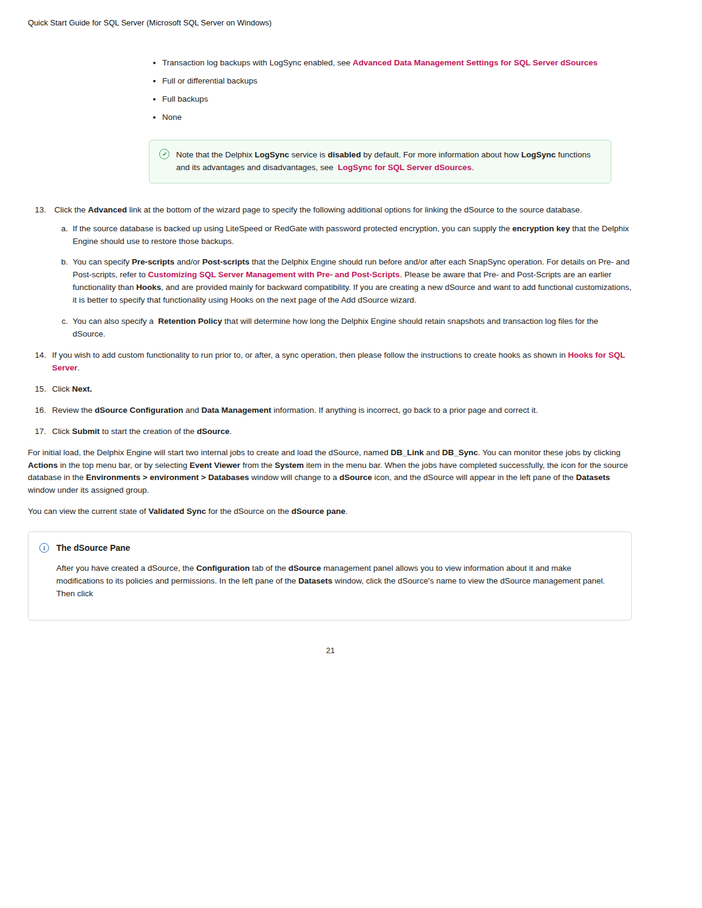Quick Start Guide for SQL Server (Microsoft SQL Server on Windows)
Transaction log backups with LogSync enabled, see Advanced Data Management Settings for SQL Server dSources
Full or differential backups
Full backups
None
Note that the Delphix LogSync service is disabled by default. For more information about how LogSync functions and its advantages and disadvantages, see LogSync for SQL Server dSources.
Click the Advanced link at the bottom of the wizard page to specify the following additional options for linking the dSource to the source database.
If the source database is backed up using LiteSpeed or RedGate with password protected encryption, you can supply the encryption key that the Delphix Engine should use to restore those backups.
You can specify Pre-scripts and/or Post-scripts that the Delphix Engine should run before and/or after each SnapSync operation. For details on Pre- and Post-scripts, refer to Customizing SQL Server Management with Pre- and Post-Scripts. Please be aware that Pre- and Post-Scripts are an earlier functionality than Hooks, and are provided mainly for backward compatibility. If you are creating a new dSource and want to add functional customizations, it is better to specify that functionality using Hooks on the next page of the Add dSource wizard.
You can also specify a Retention Policy that will determine how long the Delphix Engine should retain snapshots and transaction log files for the dSource.
If you wish to add custom functionality to run prior to, or after, a sync operation, then please follow the instructions to create hooks as shown in Hooks for SQL Server.
Click Next.
Review the dSource Configuration and Data Management information. If anything is incorrect, go back to a prior page and correct it.
Click Submit to start the creation of the dSource.
For initial load, the Delphix Engine will start two internal jobs to create and load the dSource, named DB_Link and DB_Sync. You can monitor these jobs by clicking Actions in the top menu bar, or by selecting Event Viewer from the System item in the menu bar. When the jobs have completed successfully, the icon for the source database in the Environments > environment > Databases window will change to a dSource icon, and the dSource will appear in the left pane of the Datasets window under its assigned group.
You can view the current state of Validated Sync for the dSource on the dSource pane.
The dSource Pane
After you have created a dSource, the Configuration tab of the dSource management panel allows you to view information about it and make modifications to its policies and permissions. In the left pane of the Datasets window, click the dSource's name to view the dSource management panel. Then click
21